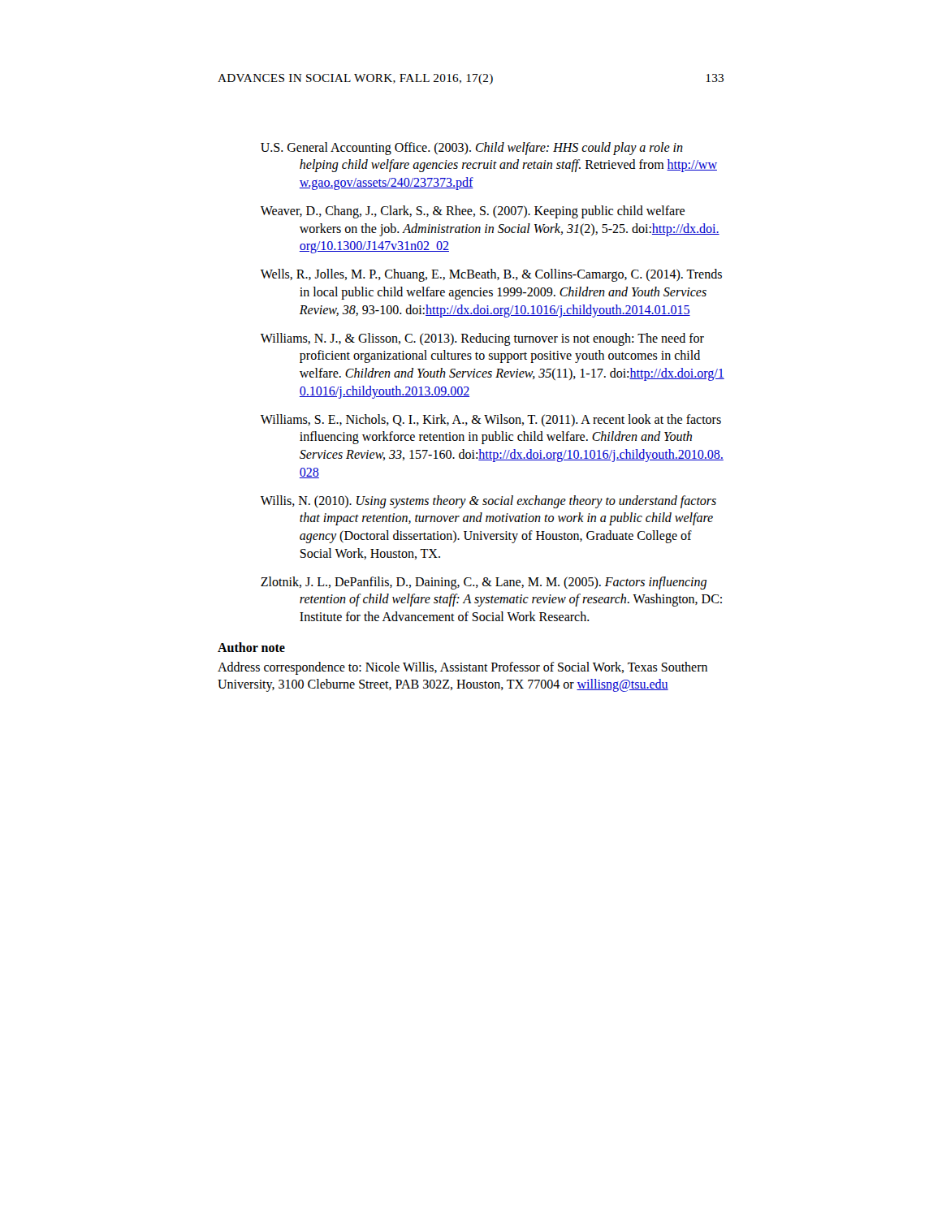Advances in Social Work, Fall 2016, 17(2) 133
U.S. General Accounting Office. (2003). Child welfare: HHS could play a role in helping child welfare agencies recruit and retain staff. Retrieved from http://www.gao.gov/assets/240/237373.pdf
Weaver, D., Chang, J., Clark, S., & Rhee, S. (2007). Keeping public child welfare workers on the job. Administration in Social Work, 31(2), 5-25. doi:http://dx.doi.org/10.1300/J147v31n02_02
Wells, R., Jolles, M. P., Chuang, E., McBeath, B., & Collins-Camargo, C. (2014). Trends in local public child welfare agencies 1999-2009. Children and Youth Services Review, 38, 93-100. doi:http://dx.doi.org/10.1016/j.childyouth.2014.01.015
Williams, N. J., & Glisson, C. (2013). Reducing turnover is not enough: The need for proficient organizational cultures to support positive youth outcomes in child welfare. Children and Youth Services Review, 35(11), 1-17. doi:http://dx.doi.org/10.1016/j.childyouth.2013.09.002
Williams, S. E., Nichols, Q. I., Kirk, A., & Wilson, T. (2011). A recent look at the factors influencing workforce retention in public child welfare. Children and Youth Services Review, 33, 157-160. doi:http://dx.doi.org/10.1016/j.childyouth.2010.08.028
Willis, N. (2010). Using systems theory & social exchange theory to understand factors that impact retention, turnover and motivation to work in a public child welfare agency (Doctoral dissertation). University of Houston, Graduate College of Social Work, Houston, TX.
Zlotnik, J. L., DePanfilis, D., Daining, C., & Lane, M. M. (2005). Factors influencing retention of child welfare staff: A systematic review of research. Washington, DC: Institute for the Advancement of Social Work Research.
Author note
Address correspondence to: Nicole Willis, Assistant Professor of Social Work, Texas Southern University, 3100 Cleburne Street, PAB 302Z, Houston, TX 77004 or willisng@tsu.edu